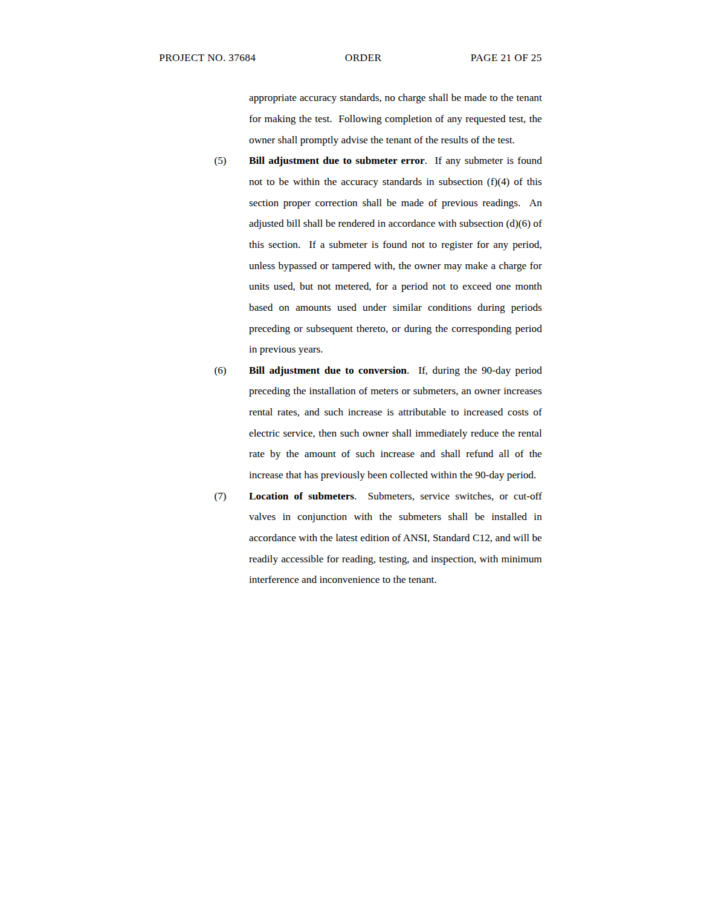PROJECT NO. 37684
ORDER
PAGE 21 OF 25
appropriate accuracy standards, no charge shall be made to the tenant for making the test. Following completion of any requested test, the owner shall promptly advise the tenant of the results of the test.
(5)
Bill adjustment due to submeter error. If any submeter is found not to be within the accuracy standards in subsection (f)(4) of this section proper correction shall be made of previous readings. An adjusted bill shall be rendered in accordance with subsection (d)(6) of this section. If a submeter is found not to register for any period, unless bypassed or tampered with, the owner may make a charge for units used, but not metered, for a period not to exceed one month based on amounts used under similar conditions during periods preceding or subsequent thereto, or during the corresponding period in previous years.
(6)
Bill adjustment due to conversion. If, during the 90-day period preceding the installation of meters or submeters, an owner increases rental rates, and such increase is attributable to increased costs of electric service, then such owner shall immediately reduce the rental rate by the amount of such increase and shall refund all of the increase that has previously been collected within the 90-day period.
(7)
Location of submeters. Submeters, service switches, or cut-off valves in conjunction with the submeters shall be installed in accordance with the latest edition of ANSI, Standard C12, and will be readily accessible for reading, testing, and inspection, with minimum interference and inconvenience to the tenant.